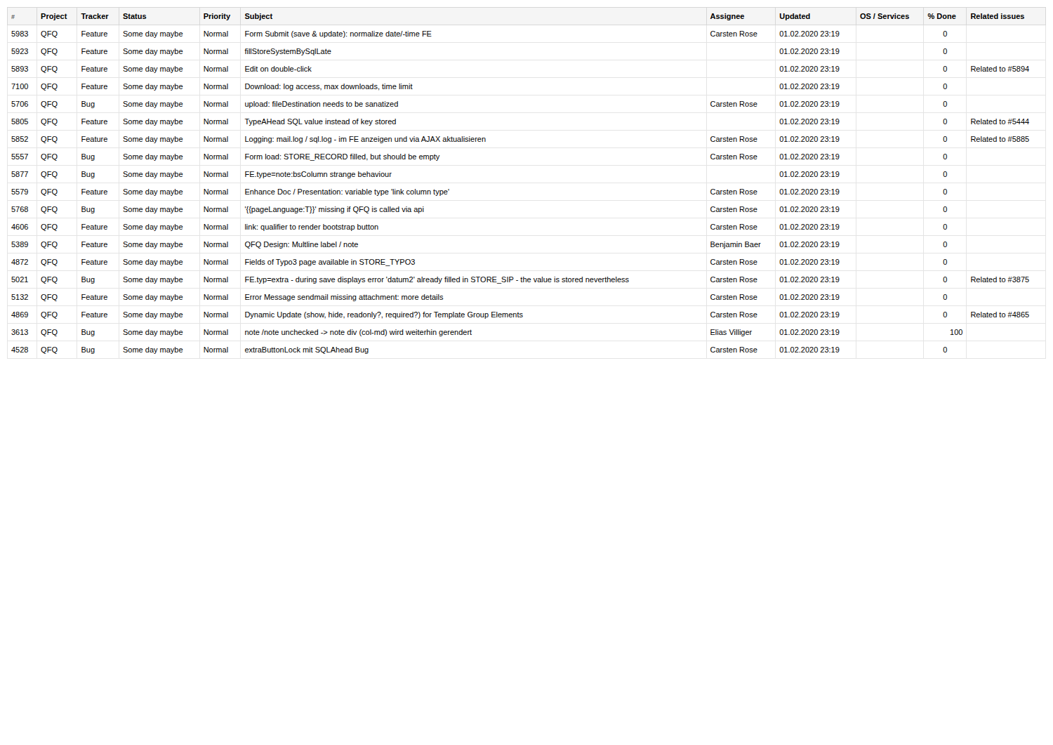| # | Project | Tracker | Status | Priority | Subject | Assignee | Updated | OS / Services | % Done | Related issues |
| --- | --- | --- | --- | --- | --- | --- | --- | --- | --- | --- |
| 5983 | QFQ | Feature | Some day maybe | Normal | Form Submit (save & update): normalize date/-time FE | Carsten Rose | 01.02.2020 23:19 | | 0 | |
| 5923 | QFQ | Feature | Some day maybe | Normal | fillStoreSystemBySqlLate | | 01.02.2020 23:19 | | 0 | |
| 5893 | QFQ | Feature | Some day maybe | Normal | Edit on double-click | | 01.02.2020 23:19 | | 0 | Related to #5894 |
| 7100 | QFQ | Feature | Some day maybe | Normal | Download: log access, max downloads, time limit | | 01.02.2020 23:19 | | 0 | |
| 5706 | QFQ | Bug | Some day maybe | Normal | upload: fileDestination needs to be sanatized | Carsten Rose | 01.02.2020 23:19 | | 0 | |
| 5805 | QFQ | Feature | Some day maybe | Normal | TypeAHead SQL value instead of key stored | | 01.02.2020 23:19 | | 0 | Related to #5444 |
| 5852 | QFQ | Feature | Some day maybe | Normal | Logging: mail.log / sql.log - im FE anzeigen und via AJAX aktualisieren | Carsten Rose | 01.02.2020 23:19 | | 0 | Related to #5885 |
| 5557 | QFQ | Bug | Some day maybe | Normal | Form load: STORE_RECORD filled, but should be empty | Carsten Rose | 01.02.2020 23:19 | | 0 | |
| 5877 | QFQ | Bug | Some day maybe | Normal | FE.type=note:bsColumn strange behaviour | | 01.02.2020 23:19 | | 0 | |
| 5579 | QFQ | Feature | Some day maybe | Normal | Enhance Doc / Presentation: variable type 'link column type' | Carsten Rose | 01.02.2020 23:19 | | 0 | |
| 5768 | QFQ | Bug | Some day maybe | Normal | '{{pageLanguage:T}}' missing if QFQ is called via api | Carsten Rose | 01.02.2020 23:19 | | 0 | |
| 4606 | QFQ | Feature | Some day maybe | Normal | link: qualifier to render bootstrap button | Carsten Rose | 01.02.2020 23:19 | | 0 | |
| 5389 | QFQ | Feature | Some day maybe | Normal | QFQ Design: Multline label / note | Benjamin Baer | 01.02.2020 23:19 | | 0 | |
| 4872 | QFQ | Feature | Some day maybe | Normal | Fields of Typo3 page available in STORE_TYPO3 | Carsten Rose | 01.02.2020 23:19 | | 0 | |
| 5021 | QFQ | Bug | Some day maybe | Normal | FE.typ=extra - during save displays error 'datum2' already filled in STORE_SIP - the value is stored nevertheless | Carsten Rose | 01.02.2020 23:19 | | 0 | Related to #3875 |
| 5132 | QFQ | Feature | Some day maybe | Normal | Error Message sendmail missing attachment: more details | Carsten Rose | 01.02.2020 23:19 | | 0 | |
| 4869 | QFQ | Feature | Some day maybe | Normal | Dynamic Update (show, hide, readonly?, required?) for Template Group Elements | Carsten Rose | 01.02.2020 23:19 | | 0 | Related to #4865 |
| 3613 | QFQ | Bug | Some day maybe | Normal | note /note unchecked -> note div (col-md) wird weiterhin gerendert | Elias Villiger | 01.02.2020 23:19 | | 100 | |
| 4528 | QFQ | Bug | Some day maybe | Normal | extraButtonLock mit SQLAhead Bug | Carsten Rose | 01.02.2020 23:19 | | 0 | |